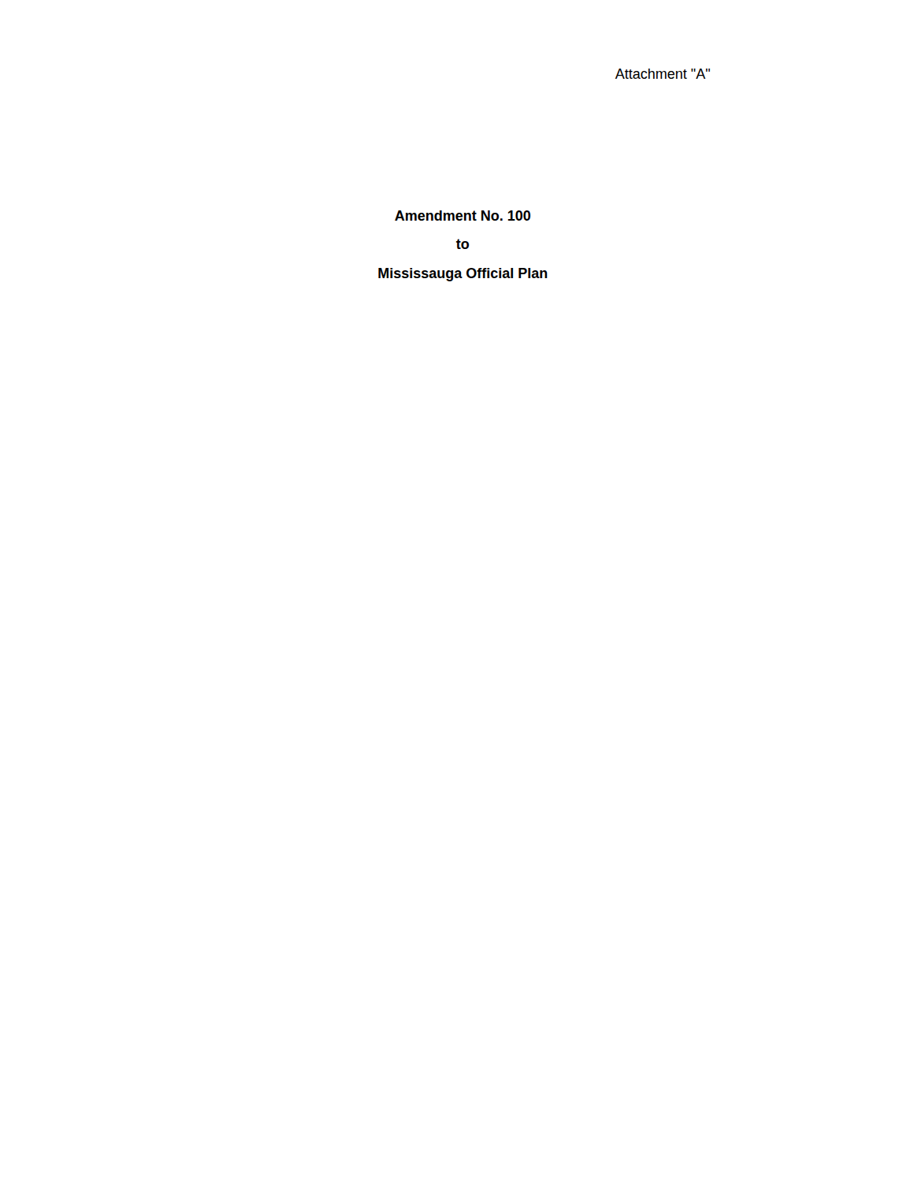Attachment "A"
Amendment No. 100
to
Mississauga Official Plan